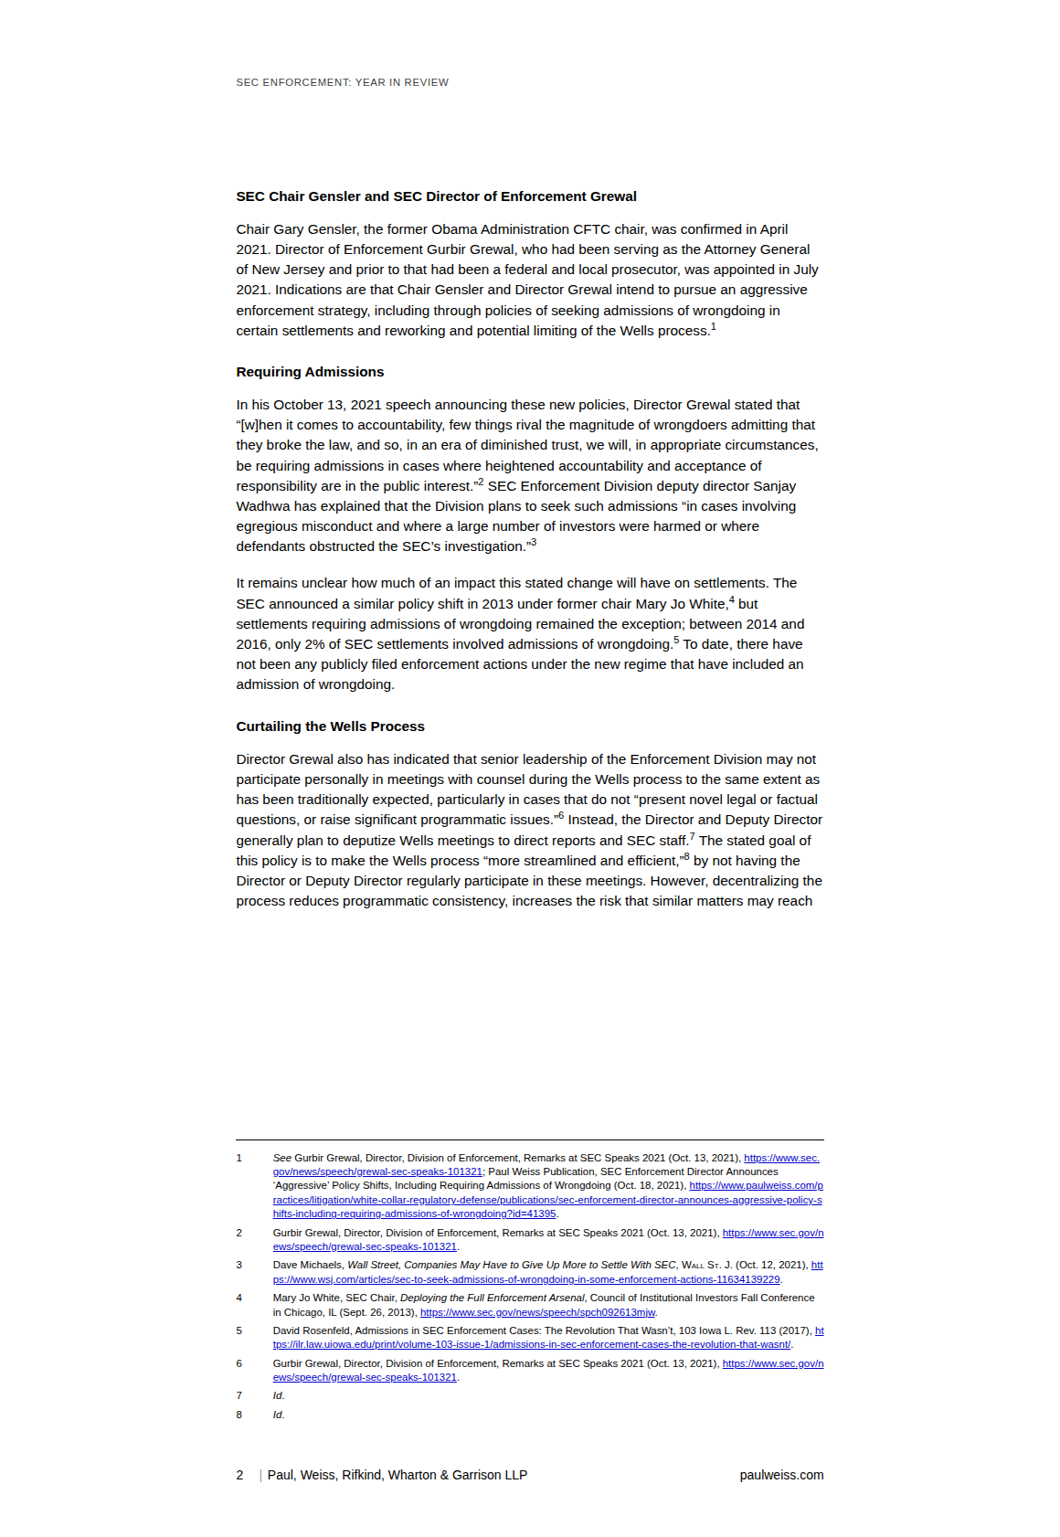SEC ENFORCEMENT: YEAR IN REVIEW
SEC Chair Gensler and SEC Director of Enforcement Grewal
Chair Gary Gensler, the former Obama Administration CFTC chair, was confirmed in April 2021. Director of Enforcement Gurbir Grewal, who had been serving as the Attorney General of New Jersey and prior to that had been a federal and local prosecutor, was appointed in July 2021. Indications are that Chair Gensler and Director Grewal intend to pursue an aggressive enforcement strategy, including through policies of seeking admissions of wrongdoing in certain settlements and reworking and potential limiting of the Wells process.1
Requiring Admissions
In his October 13, 2021 speech announcing these new policies, Director Grewal stated that “[w]hen it comes to accountability, few things rival the magnitude of wrongdoers admitting that they broke the law, and so, in an era of diminished trust, we will, in appropriate circumstances, be requiring admissions in cases where heightened accountability and acceptance of responsibility are in the public interest.”2 SEC Enforcement Division deputy director Sanjay Wadhwa has explained that the Division plans to seek such admissions “in cases involving egregious misconduct and where a large number of investors were harmed or where defendants obstructed the SEC’s investigation.”3
It remains unclear how much of an impact this stated change will have on settlements. The SEC announced a similar policy shift in 2013 under former chair Mary Jo White,4 but settlements requiring admissions of wrongdoing remained the exception; between 2014 and 2016, only 2% of SEC settlements involved admissions of wrongdoing.5 To date, there have not been any publicly filed enforcement actions under the new regime that have included an admission of wrongdoing.
Curtailing the Wells Process
Director Grewal also has indicated that senior leadership of the Enforcement Division may not participate personally in meetings with counsel during the Wells process to the same extent as has been traditionally expected, particularly in cases that do not “present novel legal or factual questions, or raise significant programmatic issues.”6 Instead, the Director and Deputy Director generally plan to deputize Wells meetings to direct reports and SEC staff.7 The stated goal of this policy is to make the Wells process “more streamlined and efficient,”8 by not having the Director or Deputy Director regularly participate in these meetings. However, decentralizing the process reduces programmatic consistency, increases the risk that similar matters may reach
| 1 | See Gurbir Grewal, Director, Division of Enforcement, Remarks at SEC Speaks 2021 (Oct. 13, 2021), https://www.sec.gov/news/speech/grewal-sec-speaks-101321 ; Paul Weiss Publication, SEC Enforcement Director Announces ‘Aggressive’ Policy Shifts, Including Requiring Admissions of Wrongdoing (Oct. 18, 2021), https://www.paulweiss.com/practices/litigation/white-collar-regulatory-defense/publications/sec-enforcement-director-announces-aggressive-policy-shifts-including-requiring-admissions-of-wrongdoing?id=41395 . |
| 2 | Gurbir Grewal, Director, Division of Enforcement, Remarks at SEC Speaks 2021 (Oct. 13, 2021), https://www.sec.gov/news/speech/grewal-sec-speaks-101321 . |
| 3 | Dave Michaels, Wall Street, Companies May Have to Give Up More to Settle With SEC , Wall St. J. (Oct. 12, 2021), https://www.wsj.com/articles/sec-to-seek-admissions-of-wrongdoing-in-some-enforcement-actions-11634139229 . |
| 4 | Mary Jo White, SEC Chair, Deploying the Full Enforcement Arsenal , Council of Institutional Investors Fall Conference in Chicago, IL (Sept. 26, 2013), https://www.sec.gov/news/speech/spch092613mjw . |
| 5 | David Rosenfeld, Admissions in SEC Enforcement Cases: The Revolution That Wasn’t, 103 Iowa L. Rev. 113 (2017), https://ilr.law.uiowa.edu/print/volume-103-issue-1/admissions-in-sec-enforcement-cases-the-revolution-that-wasnt/ . |
| 6 | Gurbir Grewal, Director, Division of Enforcement, Remarks at SEC Speaks 2021 (Oct. 13, 2021), https://www.sec.gov/news/speech/grewal-sec-speaks-101321 . |
| 7 | Id . |
| 8 | Id . |
2|Paul, Weiss, Rifkind, Wharton & Garrison LLP
paulweiss.com